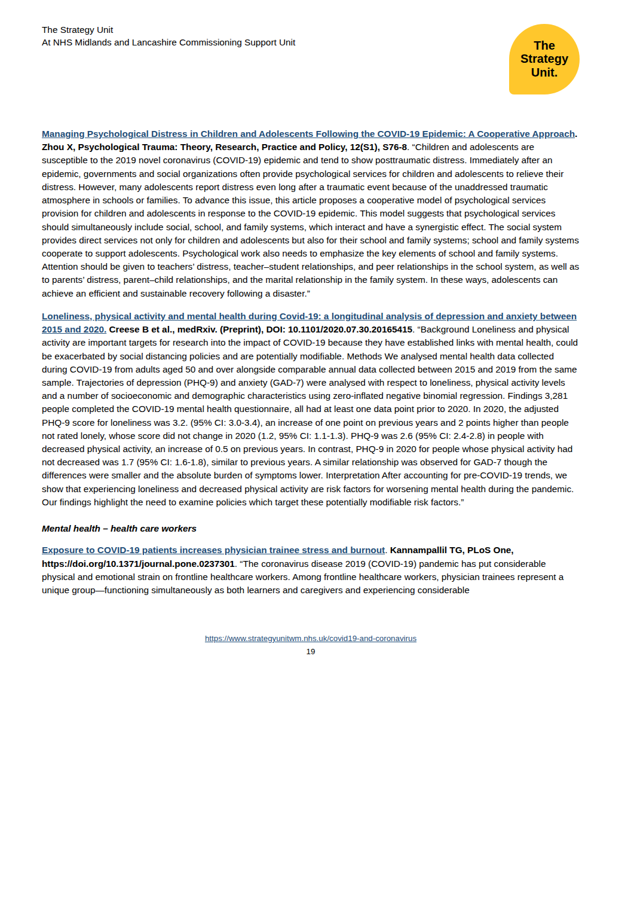The Strategy Unit
At NHS Midlands and Lancashire Commissioning Support Unit
The
Strategy
Unit.
Managing Psychological Distress in Children and Adolescents Following the COVID-19 Epidemic: A Cooperative Approach. Zhou X, Psychological Trauma: Theory, Research, Practice and Policy, 12(S1), S76-8. “Children and adolescents are susceptible to the 2019 novel coronavirus (COVID-19) epidemic and tend to show posttraumatic distress. Immediately after an epidemic, governments and social organizations often provide psychological services for children and adolescents to relieve their distress. However, many adolescents report distress even long after a traumatic event because of the unaddressed traumatic atmosphere in schools or families. To advance this issue, this article proposes a cooperative model of psychological services provision for children and adolescents in response to the COVID-19 epidemic. This model suggests that psychological services should simultaneously include social, school, and family systems, which interact and have a synergistic effect. The social system provides direct services not only for children and adolescents but also for their school and family systems; school and family systems cooperate to support adolescents. Psychological work also needs to emphasize the key elements of school and family systems. Attention should be given to teachers’ distress, teacher–student relationships, and peer relationships in the school system, as well as to parents’ distress, parent–child relationships, and the marital relationship in the family system. In these ways, adolescents can achieve an efficient and sustainable recovery following a disaster.”
Loneliness, physical activity and mental health during Covid-19: a longitudinal analysis of depression and anxiety between 2015 and 2020. Creese B et al., medRxiv. (Preprint), DOI: 10.1101/2020.07.30.20165415. “Background Loneliness and physical activity are important targets for research into the impact of COVID-19 because they have established links with mental health, could be exacerbated by social distancing policies and are potentially modifiable. Methods We analysed mental health data collected during COVID-19 from adults aged 50 and over alongside comparable annual data collected between 2015 and 2019 from the same sample. Trajectories of depression (PHQ-9) and anxiety (GAD-7) were analysed with respect to loneliness, physical activity levels and a number of socioeconomic and demographic characteristics using zero-inflated negative binomial regression. Findings 3,281 people completed the COVID-19 mental health questionnaire, all had at least one data point prior to 2020. In 2020, the adjusted PHQ-9 score for loneliness was 3.2. (95% CI: 3.0-3.4), an increase of one point on previous years and 2 points higher than people not rated lonely, whose score did not change in 2020 (1.2, 95% CI: 1.1-1.3). PHQ-9 was 2.6 (95% CI: 2.4-2.8) in people with decreased physical activity, an increase of 0.5 on previous years. In contrast, PHQ-9 in 2020 for people whose physical activity had not decreased was 1.7 (95% CI: 1.6-1.8), similar to previous years. A similar relationship was observed for GAD-7 though the differences were smaller and the absolute burden of symptoms lower. Interpretation After accounting for pre-COVID-19 trends, we show that experiencing loneliness and decreased physical activity are risk factors for worsening mental health during the pandemic. Our findings highlight the need to examine policies which target these potentially modifiable risk factors.”
Mental health – health care workers
Exposure to COVID-19 patients increases physician trainee stress and burnout. Kannampallil TG, PLoS One, https://doi.org/10.1371/journal.pone.0237301. “The coronavirus disease 2019 (COVID-19) pandemic has put considerable physical and emotional strain on frontline healthcare workers. Among frontline healthcare workers, physician trainees represent a unique group—functioning simultaneously as both learners and caregivers and experiencing considerable
https://www.strategyunitwm.nhs.uk/covid19-and-coronavirus
19